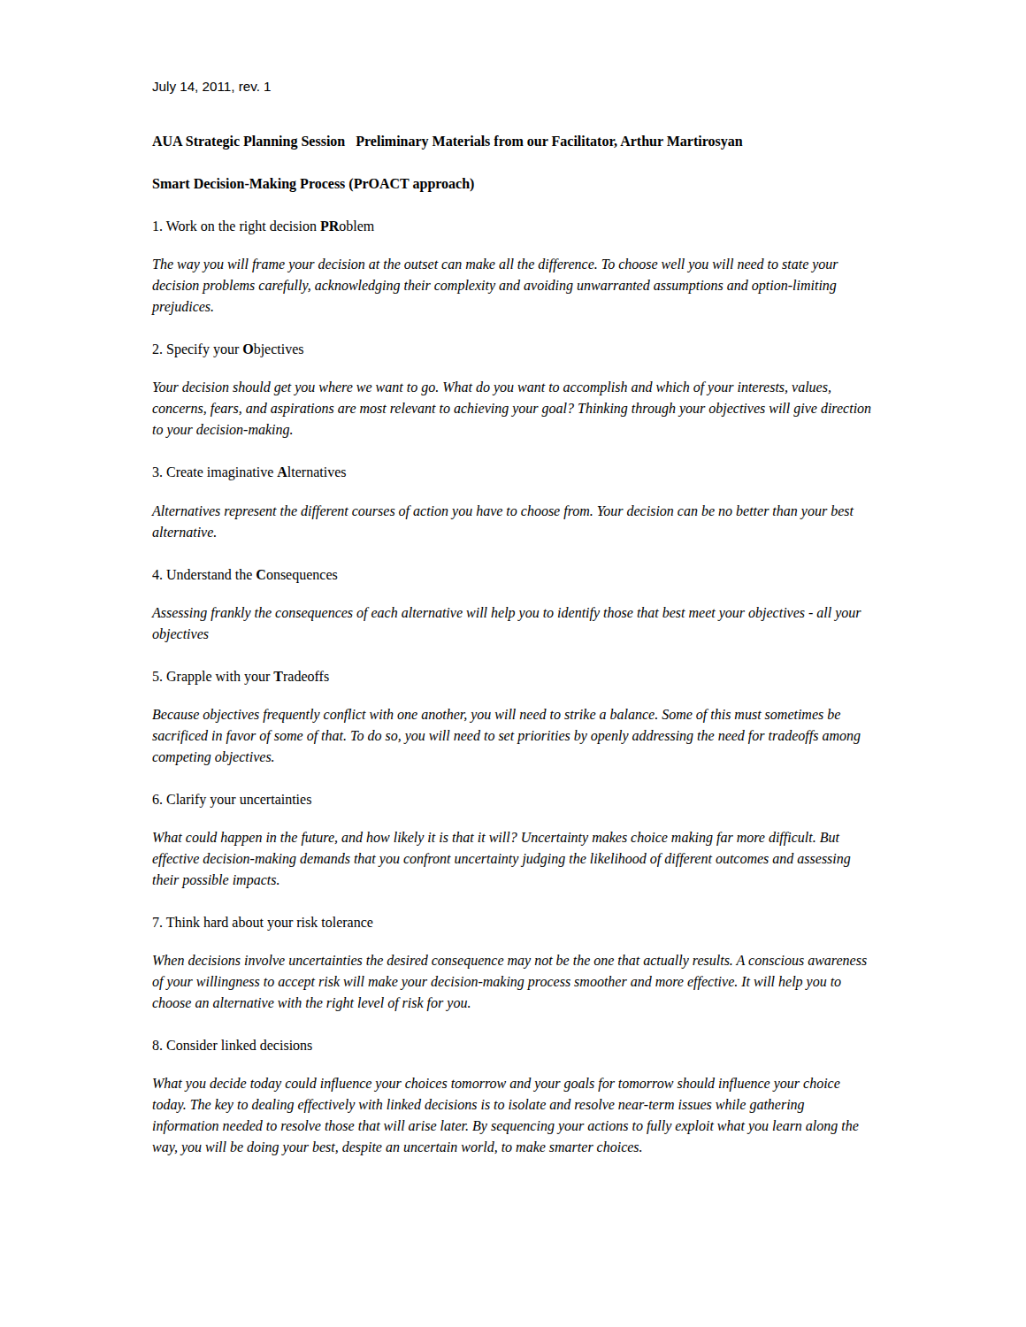July 14, 2011, rev. 1
AUA Strategic Planning Session Preliminary Materials from our Facilitator, Arthur Martirosyan
Smart Decision-Making Process (PrOACT approach)
1. Work on the right decision PRoblem
The way you will frame your decision at the outset can make all the difference. To choose well you will need to state your decision problems carefully, acknowledging their complexity and avoiding unwarranted assumptions and option-limiting prejudices.
2. Specify your Objectives
Your decision should get you where we want to go. What do you want to accomplish and which of your interests, values, concerns, fears, and aspirations are most relevant to achieving your goal? Thinking through your objectives will give direction to your decision-making.
3. Create imaginative Alternatives
Alternatives represent the different courses of action you have to choose from. Your decision can be no better than your best alternative.
4. Understand the Consequences
Assessing frankly the consequences of each alternative will help you to identify those that best meet your objectives - all your objectives
5. Grapple with your Tradeoffs
Because objectives frequently conflict with one another, you will need to strike a balance. Some of this must sometimes be sacrificed in favor of some of that. To do so, you will need to set priorities by openly addressing the need for tradeoffs among competing objectives.
6. Clarify your uncertainties
What could happen in the future, and how likely it is that it will? Uncertainty makes choice making far more difficult. But effective decision-making demands that you confront uncertainty judging the likelihood of different outcomes and assessing their possible impacts.
7. Think hard about your risk tolerance
When decisions involve uncertainties the desired consequence may not be the one that actually results. A conscious awareness of your willingness to accept risk will make your decision-making process smoother and more effective. It will help you to choose an alternative with the right level of risk for you.
8. Consider linked decisions
What you decide today could influence your choices tomorrow and your goals for tomorrow should influence your choice today. The key to dealing effectively with linked decisions is to isolate and resolve near-term issues while gathering information needed to resolve those that will arise later. By sequencing your actions to fully exploit what you learn along the way, you will be doing your best, despite an uncertain world, to make smarter choices.